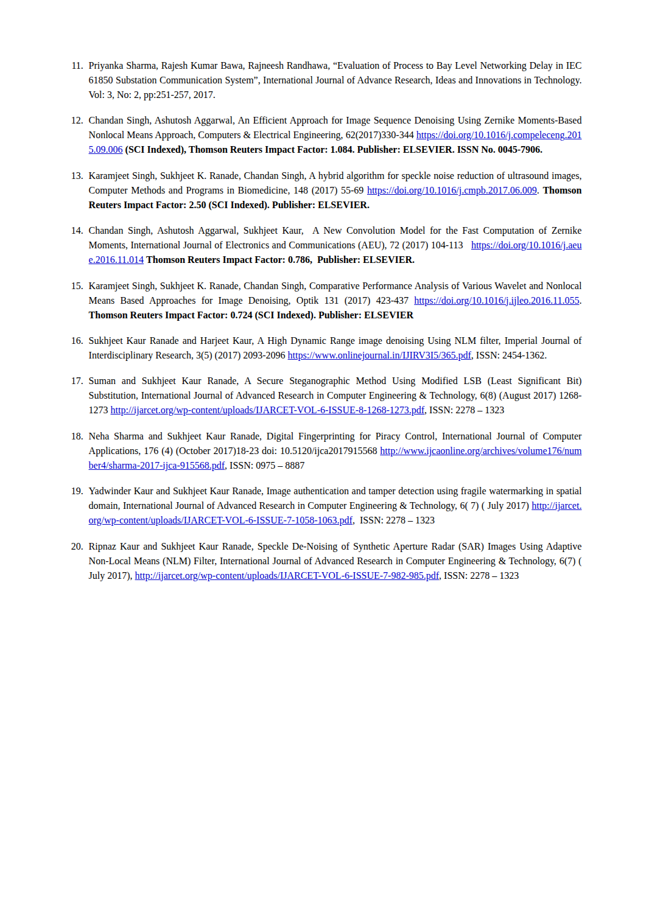Priyanka Sharma, Rajesh Kumar Bawa, Rajneesh Randhawa, “Evaluation of Process to Bay Level Networking Delay in IEC 61850 Substation Communication System”, International Journal of Advance Research, Ideas and Innovations in Technology. Vol: 3, No: 2, pp:251-257, 2017.
Chandan Singh, Ashutosh Aggarwal, An Efficient Approach for Image Sequence Denoising Using Zernike Moments-Based Nonlocal Means Approach, Computers & Electrical Engineering, 62(2017)330-344 https://doi.org/10.1016/j.compeleceng.2015.09.006 (SCI Indexed), Thomson Reuters Impact Factor: 1.084. Publisher: ELSEVIER. ISSN No. 0045-7906.
Karamjeet Singh, Sukhjeet K. Ranade, Chandan Singh, A hybrid algorithm for speckle noise reduction of ultrasound images, Computer Methods and Programs in Biomedicine, 148 (2017) 55-69 https://doi.org/10.1016/j.cmpb.2017.06.009. Thomson Reuters Impact Factor: 2.50 (SCI Indexed). Publisher: ELSEVIER.
Chandan Singh, Ashutosh Aggarwal, Sukhjeet Kaur, A New Convolution Model for the Fast Computation of Zernike Moments, International Journal of Electronics and Communications (AEU), 72 (2017) 104-113 https://doi.org/10.1016/j.aeue.2016.11.014 Thomson Reuters Impact Factor: 0.786, Publisher: ELSEVIER.
Karamjeet Singh, Sukhjeet K. Ranade, Chandan Singh, Comparative Performance Analysis of Various Wavelet and Nonlocal Means Based Approaches for Image Denoising, Optik 131 (2017) 423-437 https://doi.org/10.1016/j.ijleo.2016.11.055. Thomson Reuters Impact Factor: 0.724 (SCI Indexed). Publisher: ELSEVIER
Sukhjeet Kaur Ranade and Harjeet Kaur, A High Dynamic Range image denoising Using NLM filter, Imperial Journal of Interdisciplinary Research, 3(5) (2017) 2093-2096 https://www.onlinejournal.in/IJIRV3I5/365.pdf, ISSN: 2454-1362.
Suman and Sukhjeet Kaur Ranade, A Secure Steganographic Method Using Modified LSB (Least Significant Bit) Substitution, International Journal of Advanced Research in Computer Engineering & Technology, 6(8) (August 2017) 1268-1273 http://ijarcet.org/wp-content/uploads/IJARCET-VOL-6-ISSUE-8-1268-1273.pdf, ISSN: 2278 – 1323
Neha Sharma and Sukhjeet Kaur Ranade, Digital Fingerprinting for Piracy Control, International Journal of Computer Applications, 176 (4) (October 2017)18-23 doi: 10.5120/ijca2017915568 http://www.ijcaonline.org/archives/volume176/number4/sharma-2017-ijca-915568.pdf, ISSN: 0975 – 8887
Yadwinder Kaur and Sukhjeet Kaur Ranade, Image authentication and tamper detection using fragile watermarking in spatial domain, International Journal of Advanced Research in Computer Engineering & Technology, 6( 7) ( July 2017) http://ijarcet.org/wp-content/uploads/IJARCET-VOL-6-ISSUE-7-1058-1063.pdf, ISSN: 2278 – 1323
Ripnaz Kaur and Sukhjeet Kaur Ranade, Speckle De-Noising of Synthetic Aperture Radar (SAR) Images Using Adaptive Non-Local Means (NLM) Filter, International Journal of Advanced Research in Computer Engineering & Technology, 6(7) ( July 2017), http://ijarcet.org/wp-content/uploads/IJARCET-VOL-6-ISSUE-7-982-985.pdf, ISSN: 2278 – 1323